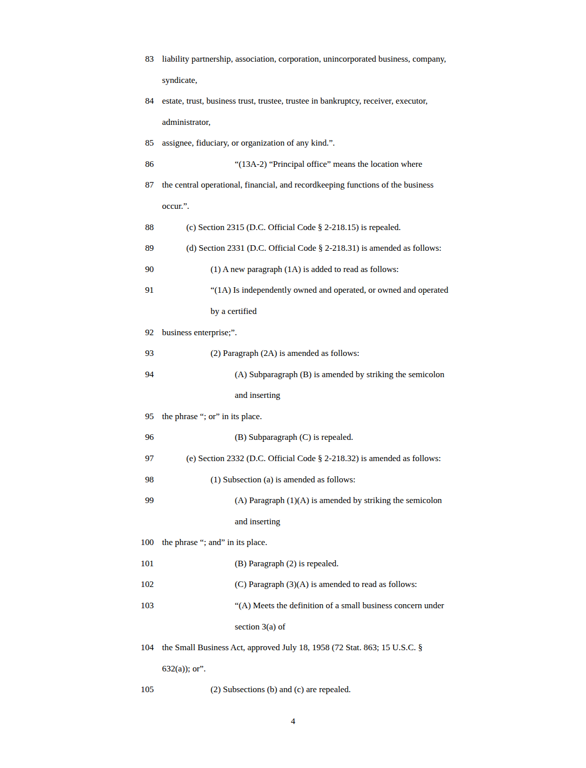liability partnership, association, corporation, unincorporated business, company, syndicate,
estate, trust, business trust, trustee, trustee in bankruptcy, receiver, executor, administrator,
assignee, fiduciary, or organization of any kind.”.
“(13A-2) “Principal office” means the location where
the central operational, financial, and recordkeeping functions of the business occur.”.
(c) Section 2315 (D.C. Official Code § 2-218.15) is repealed.
(d) Section 2331 (D.C. Official Code § 2-218.31) is amended as follows:
(1) A new paragraph (1A) is added to read as follows:
“(1A) Is independently owned and operated, or owned and operated by a certified
business enterprise;”.
(2) Paragraph (2A) is amended as follows:
(A) Subparagraph (B) is amended by striking the semicolon and inserting
the phrase “; or” in its place.
(B) Subparagraph (C) is repealed.
(e) Section 2332 (D.C. Official Code § 2-218.32) is amended as follows:
(1) Subsection (a) is amended as follows:
(A) Paragraph (1)(A) is amended by striking the semicolon and inserting
the phrase “; and” in its place.
(B) Paragraph (2) is repealed.
(C) Paragraph (3)(A) is amended to read as follows:
“(A) Meets the definition of a small business concern under section 3(a) of
the Small Business Act, approved July 18, 1958 (72 Stat. 863; 15 U.S.C. § 632(a)); or”.
(2) Subsections (b) and (c) are repealed.
4